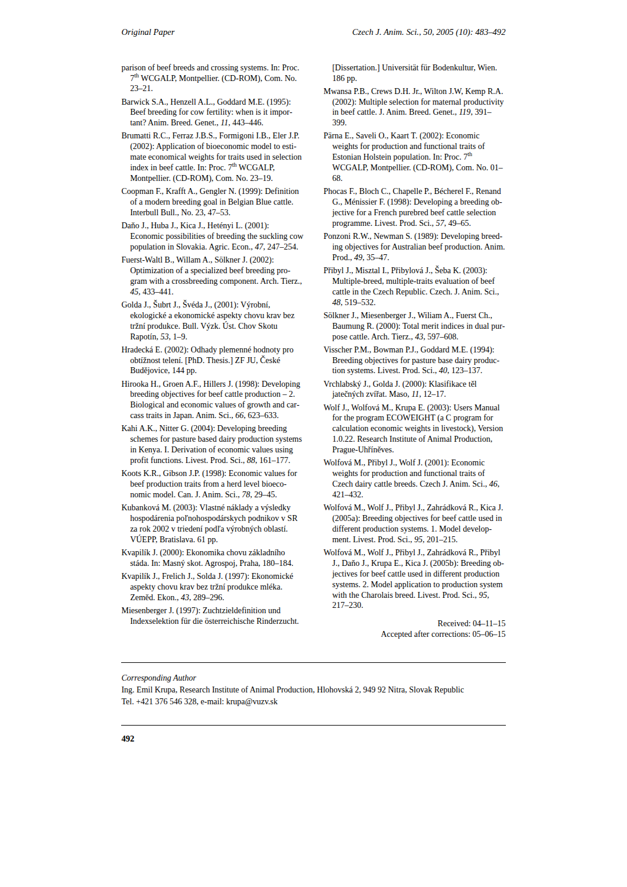Original Paper
Czech J. Anim. Sci., 50, 2005 (10): 483–492
parison of beef breeds and crossing systems. In: Proc. 7th WCGALP, Montpellier. (CD-ROM), Com. No. 23–21.
Barwick S.A., Henzell A.L., Goddard M.E. (1995): Beef breeding for cow fertility: when is it important? Anim. Breed. Genet., 11, 443–446.
Brumatti R.C., Ferraz J.B.S., Formigoni I.B., Eler J.P. (2002): Application of bioeconomic model to estimate economical weights for traits used in selection index in beef cattle. In: Proc. 7th WCGALP, Montpellier. (CD-ROM), Com. No. 23–19.
Coopman F., Krafft A., Gengler N. (1999): Definition of a modern breeding goal in Belgian Blue cattle. Interbull Bull., No. 23, 47–53.
Daňo J., Huba J., Kica J., Hetényi L. (2001): Economic possibilities of breeding the suckling cow population in Slovakia. Agric. Econ., 47, 247–254.
Fuerst-Waltl B., Willam A., Sölkner J. (2002): Optimization of a specialized beef breeding program with a crossbreeding component. Arch. Tierz., 45, 433–441.
Golda J., Šubrt J., Švéda J., (2001): Výrobní, ekologické a ekonomické aspekty chovu krav bez tržní produkce. Bull. Výzk. Úst. Chov Skotu Rapotín, 53, 1–9.
Hradecká E. (2002): Odhady plemenné hodnoty pro obtížnost telení. [PhD. Thesis.] ZF JU, České Budějovice, 144 pp.
Hirooka H., Groen A.F., Hillers J. (1998): Developing breeding objectives for beef cattle production – 2. Biological and economic values of growth and carcass traits in Japan. Anim. Sci., 66, 623–633.
Kahi A.K., Nitter G. (2004): Developing breeding schemes for pasture based dairy production systems in Kenya. I. Derivation of economic values using profit functions. Livest. Prod. Sci., 88, 161–177.
Koots K.R., Gibson J.P. (1998): Economic values for beef production traits from a herd level bioeconomic model. Can. J. Anim. Sci., 78, 29–45.
Kubanková M. (2003): Vlastné náklady a výsledky hospodárenia poľnohospodárskych podnikov v SR za rok 2002 v triedení podľa výrobných oblastí. VÚEPP, Bratislava. 61 pp.
Kvapilík J. (2000): Ekonomika chovu základního stáda. In: Masný skot. Agrospoj, Praha, 180–184.
Kvapilík J., Frelich J., Solda J. (1997): Ekonomické aspekty chovu krav bez tržní produkce mléka. Zeměd. Ekon., 43, 289–296.
Miesenberger J. (1997): Zuchtzieldefinition und Indexselektion für die österreichische Rinderzucht. [Dissertation.] Universität für Bodenkultur, Wien. 186 pp.
Mwansa P.B., Crews D.H. Jr., Wilton J.W, Kemp R.A. (2002): Multiple selection for maternal productivity in beef cattle. J. Anim. Breed. Genet., 119, 391–399.
Pärna E., Saveli O., Kaart T. (2002): Economic weights for production and functional traits of Estonian Holstein population. In: Proc. 7th WCGALP, Montpellier. (CD-ROM), Com. No. 01–68.
Phocas F., Bloch C., Chapelle P., Bécherel F., Renand G., Ménissier F. (1998): Developing a breeding objective for a French purebred beef cattle selection programme. Livest. Prod. Sci., 57, 49–65.
Ponzoni R.W., Newman S. (1989): Developing breeding objectives for Australian beef production. Anim. Prod., 49, 35–47.
Přibyl J., Misztal I., Přibylová J., Šeba K. (2003): Multiple-breed, multiple-traits evaluation of beef cattle in the Czech Republic. Czech. J. Anim. Sci., 48, 519–532.
Sölkner J., Miesenberger J., Wiliam A., Fuerst Ch., Baumung R. (2000): Total merit indices in dual purpose cattle. Arch. Tierz., 43, 597–608.
Visscher P.M., Bowman P.J., Goddard M.E. (1994): Breeding objectives for pasture base dairy production systems. Livest. Prod. Sci., 40, 123–137.
Vrchlabský J., Golda J. (2000): Klasifikace těl jatečných zvířat. Maso, 11, 12–17.
Wolf J., Wolfová M., Krupa E. (2003): Users Manual for the program ECOWEIGHT (a C program for calculation economic weights in livestock), Version 1.0.22. Research Institute of Animal Production, Prague-Uhříněves.
Wolfová M., Přibyl J., Wolf J. (2001): Economic weights for production and functional traits of Czech dairy cattle breeds. Czech J. Anim. Sci., 46, 421–432.
Wolfová M., Wolf J., Přibyl J., Zahrádková R., Kica J. (2005a): Breeding objectives for beef cattle used in different production systems. 1. Model development. Livest. Prod. Sci., 95, 201–215.
Wolfová M., Wolf J., Přibyl J., Zahrádková R., Přibyl J., Daňo J., Krupa E., Kica J. (2005b): Breeding objectives for beef cattle used in different production systems. 2. Model application to production system with the Charolais breed. Livest. Prod. Sci., 95, 217–230.
Received: 04–11–15
Accepted after corrections: 05–06–15
Corresponding Author
Ing. Emil Krupa, Research Institute of Animal Production, Hlohovská 2, 949 92 Nitra, Slovak Republic
Tel. +421 376 546 328, e-mail: krupa@vuzv.sk
492